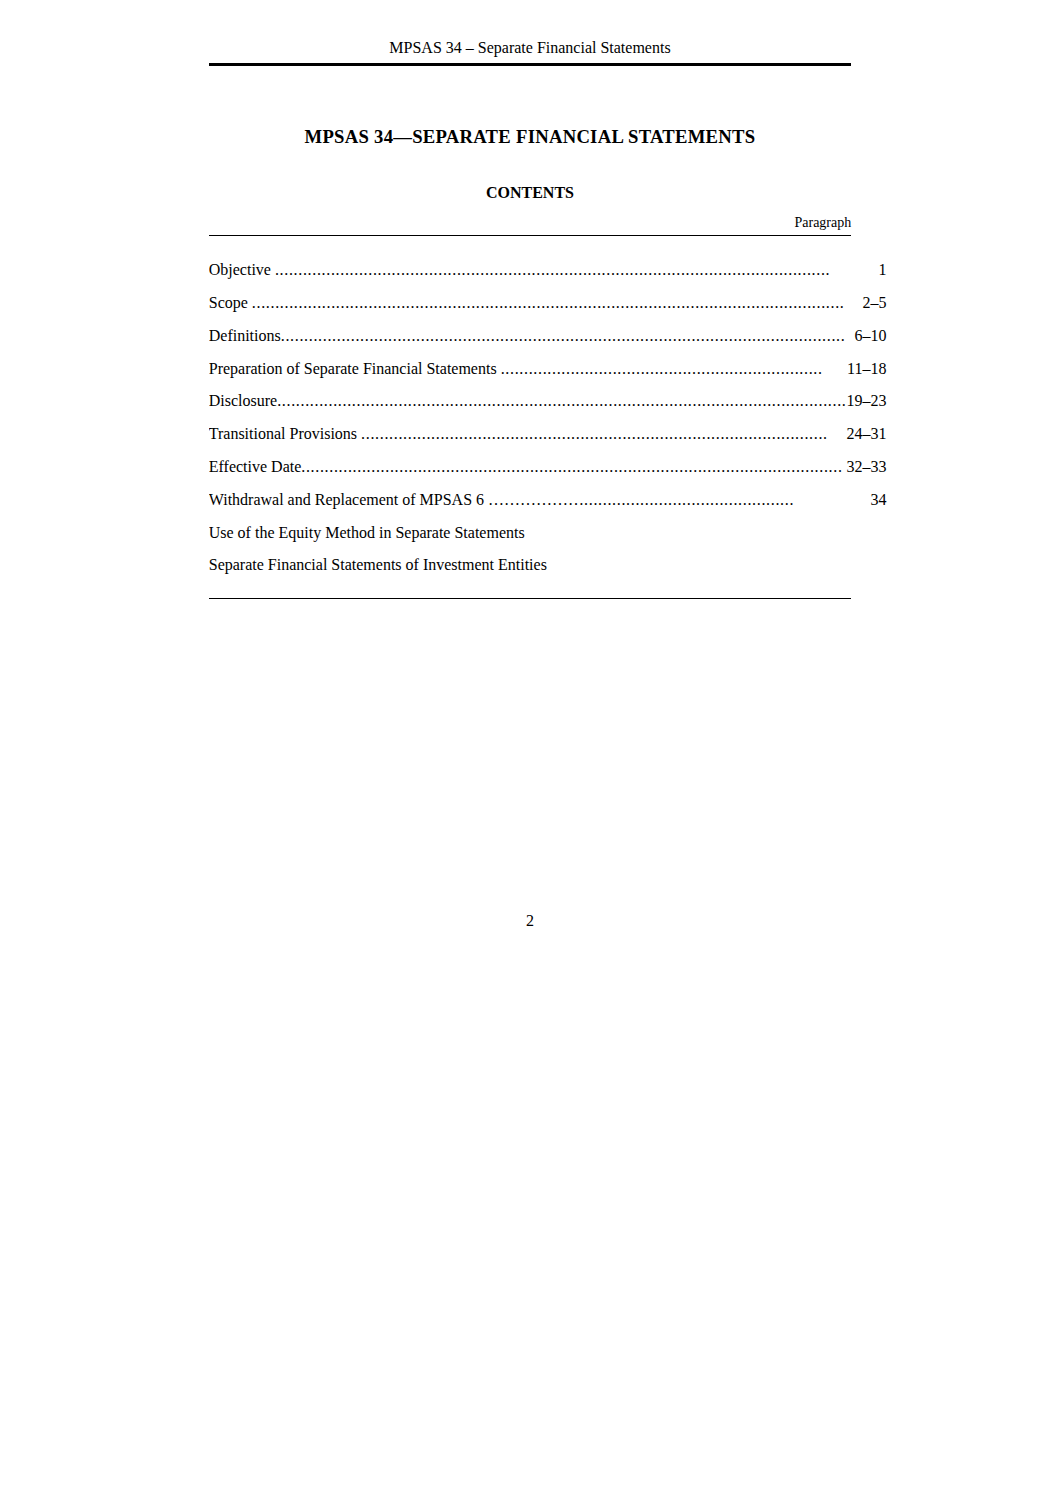MPSAS 34 – Separate Financial Statements
MPSAS 34—SEPARATE FINANCIAL STATEMENTS
CONTENTS
Paragraph
| Objective ....................................................................................................................... | 1 |
| Scope ............................................................................................................................... | 2–5 |
| Definitions ......................................................................................................................... | 6–10 |
| Preparation of Separate Financial Statements ..................................................................... | 11–18 |
| Disclosure .......................................................................................................................... | 19–23 |
| Transitional Provisions .................................................................................................... | 24–31 |
| Effective Date .................................................................................................................... | 32–33 |
| Withdrawal and Replacement of MPSAS 6 ……………… ............................................. | 34 |
| Use of the Equity Method in Separate Statements | |
| Separate Financial Statements of Investment Entities | |
2